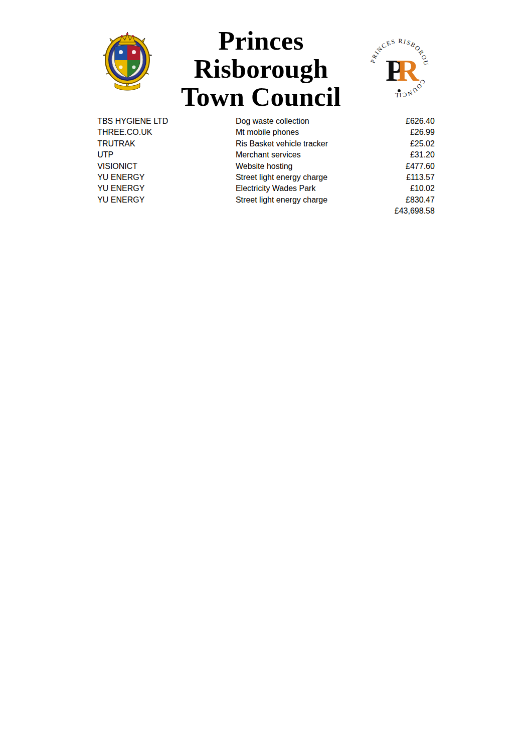Princes Risborough
Town Council
PRINCES RISBOROUGH TOWN COUNCIL P R
| TBS HYGIENE LTD | Dog waste collection | £626.40 |
| THREE.CO.UK | Mt mobile phones | £26.99 |
| TRUTRAK | Ris Basket vehicle tracker | £25.02 |
| UTP | Merchant services | £31.20 |
| VISIONICT | Website hosting | £477.60 |
| YU ENERGY | Street light energy charge | £113.57 |
| YU ENERGY | Electricity Wades Park | £10.02 |
| YU ENERGY | Street light energy charge | £830.47 |
| | | £43,698.58 |